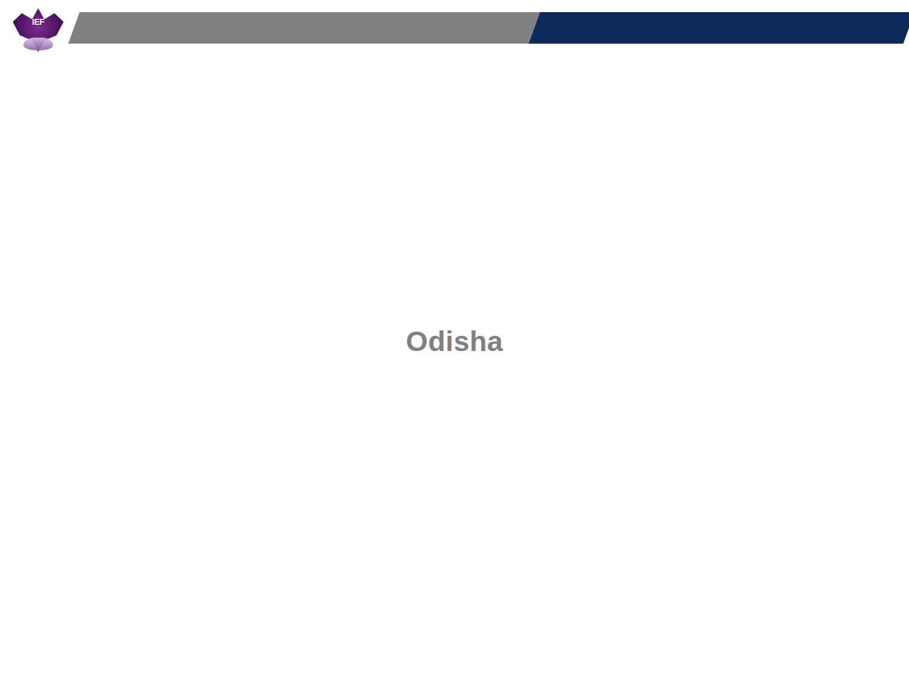IEF
Odisha